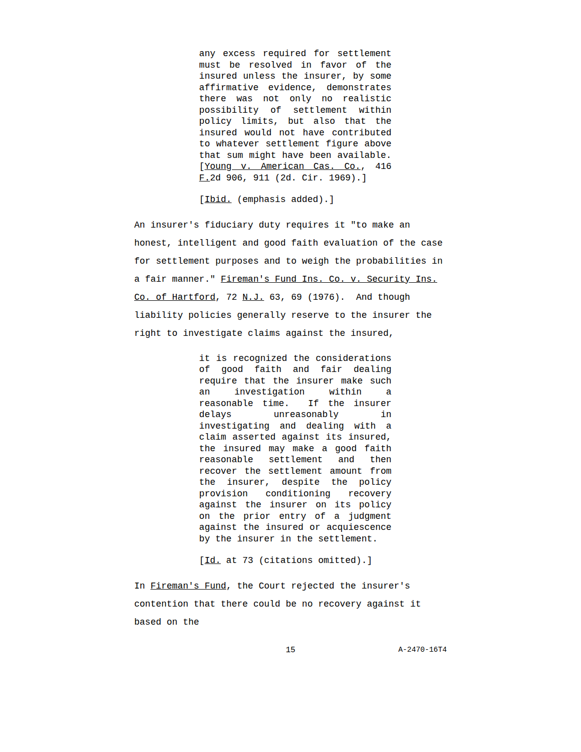any excess required for settlement must be resolved in favor of the insured unless the insurer, by some affirmative evidence, demonstrates there was not only no realistic possibility of settlement within policy limits, but also that the insured would not have contributed to whatever settlement figure above that sum might have been available. [Young v. American Cas. Co., 416 F. 2d 906, 911 (2d. Cir. 1969).]
[Ibid. (emphasis added).]
An insurer's fiduciary duty requires it "to make an honest, intelligent and good faith evaluation of the case for settlement purposes and to weigh the probabilities in a fair manner." Fireman's Fund Ins. Co. v. Security Ins. Co. of Hartford, 72 N.J. 63, 69 (1976). And though liability policies generally reserve to the insurer the right to investigate claims against the insured,
it is recognized the considerations of good faith and fair dealing require that the insurer make such an investigation within a reasonable time. If the insurer delays unreasonably in investigating and dealing with a claim asserted against its insured, the insured may make a good faith reasonable settlement and then recover the settlement amount from the insurer, despite the policy provision conditioning recovery against the insurer on its policy on the prior entry of a judgment against the insured or acquiescence by the insurer in the settlement.
[Id. at 73 (citations omitted).]
In Fireman's Fund, the Court rejected the insurer's contention that there could be no recovery against it based on the
15 A-2470-16T4